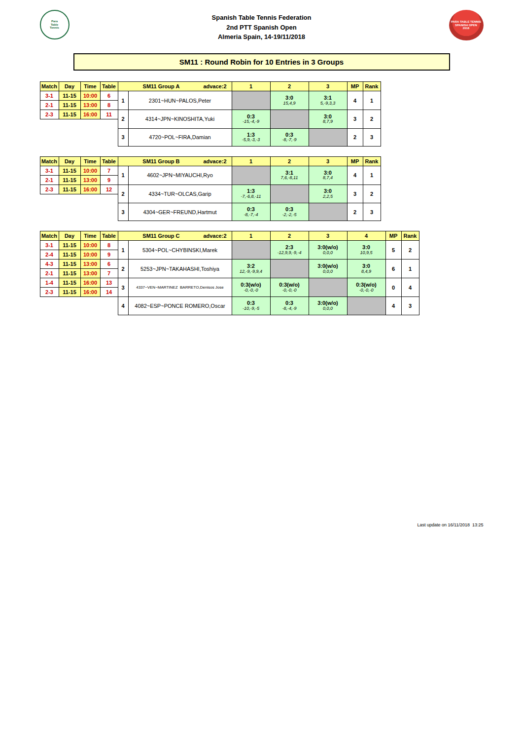Para
Table
Tennis
Spanish Table Tennis Federation
2nd PTT Spanish Open
Almeria Spain, 14-19/11/2018
PARA TABLE TENNIS
SPANISH OPEN
2018
SM11 : Round Robin for 10 Entries in 3 Groups
| Match | Day | Time | Table | SM11 Group A advace:2 | 1 | 2 | 3 | MP | Rank |
| 3-1 | 11-15 | 10:00 | 6 | 1 | 2301~HUN~PALOS,Peter | | 3:0 15,4,9 | 3:1 5,-9,3,3 | 4 | 1 |
| 2-1 | 11-15 | 13:00 | 8 |
| 2-3 | 11-15 | 16:00 | 11 | 2 | 4314~JPN~KINOSHITA,Yuki | 0:3 -15,-4,-9 | | 3:0 8,7,9 | 3 | 2 |
| | | | | 3 | 4720~POL~FIRA,Damian | 1:3 -5,9,-3,-3 | 0:3 -8,-7,-9 | | 2 | 3 |
| Match | Day | Time | Table | SM11 Group B advace:2 | 1 | 2 | 3 | MP | Rank |
| 3-1 | 11-15 | 10:00 | 7 | 1 | 4602~JPN~MIYAUCHI,Ryo | | 3:1 7,6,-8,11 | 3:0 8,7,4 | 4 | 1 |
| 2-1 | 11-15 | 13:00 | 9 |
| 2-3 | 11-15 | 16:00 | 12 | 2 | 4334~TUR~OLCAS,Garip | 1:3 -7,-6,8,-11 | | 3:0 2,2,5 | 3 | 2 |
| | | | | 3 | 4304~GER~FREUND,Hartmut | 0:3 -8,-7,-4 | 0:3 -2,-2,-5 | | 2 | 3 |
| Match | Day | Time | Table | SM11 Group C advace:2 | 1 | 2 | 3 | 4 | MP | Rank |
| 3-1 | 11-15 | 10:00 | 8 | 1 | 5304~POL~CHYBINSKI,Marek | | 2:3 -12,9,9,-9,-4 | 3:0(w/o) 0,0,0 | 3:0 10,9,5 | 5 | 2 |
| 2-4 | 11-15 | 10:00 | 9 |
| 4-3 | 11-15 | 13:00 | 6 | 2 | 5253~JPN~TAKAHASHI,Toshiya | 3:2 12,-9,-9,9,4 | | 3:0(w/o) 0,0,0 | 3:0 8,4,9 | 6 | 1 |
| 2-1 | 11-15 | 13:00 | 7 |
| 1-4 | 11-15 | 16:00 | 13 | 3 | 4337~VEN~MARTINEZ BARRETO,Denisos Jose | 0:3(w/o) -0,-0,-0 | 0:3(w/o) -0,-0,-0 | | 0:3(w/o) -0,-0,-0 | 0 | 4 |
| 2-3 | 11-15 | 16:00 | 14 |
| | | | | 4 | 4082~ESP~PONCE ROMERO,Oscar | 0:3 -10,-9,-5 | 0:3 -8,-4,-9 | 3:0(w/o) 0,0,0 | | 4 | 3 |
Last update on 16/11/2018 13:25